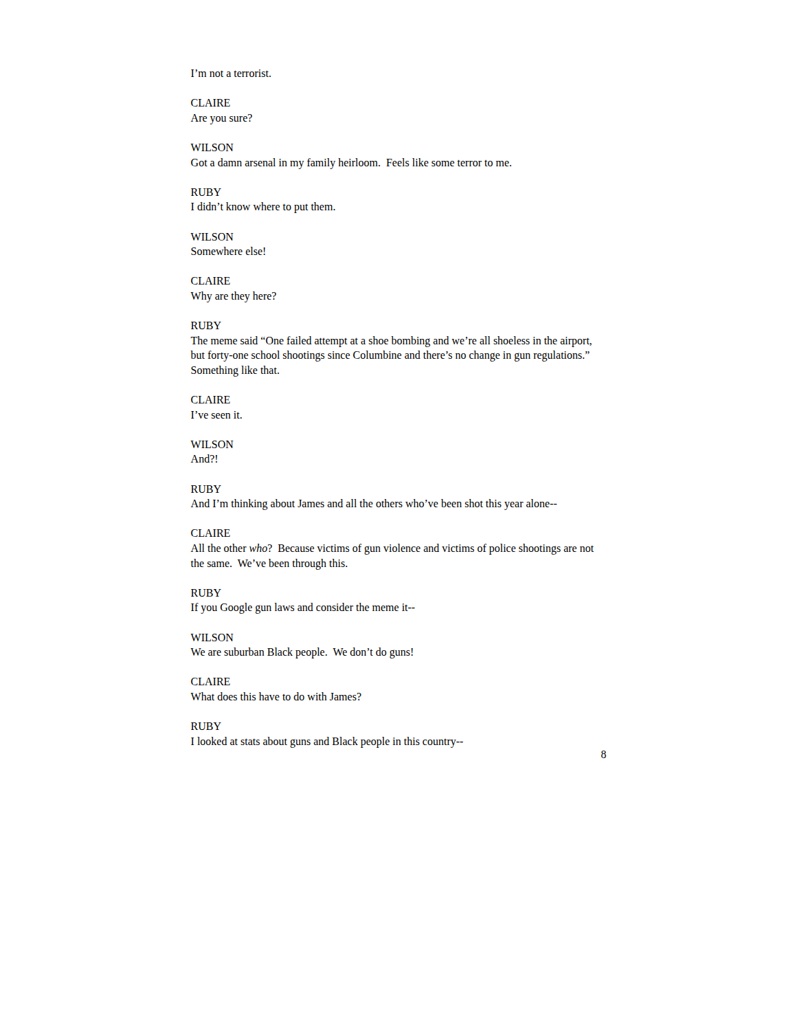I’m not a terrorist.
CLAIRE
Are you sure?
WILSON
Got a damn arsenal in my family heirloom. Feels like some terror to me.
RUBY
I didn’t know where to put them.
WILSON
Somewhere else!
CLAIRE
Why are they here?
RUBY
The meme said “One failed attempt at a shoe bombing and we’re all shoeless in the airport, but forty-one school shootings since Columbine and there’s no change in gun regulations.” Something like that.
CLAIRE
I’ve seen it.
WILSON
And?!
RUBY
And I’m thinking about James and all the others who’ve been shot this year alone--
CLAIRE
All the other who? Because victims of gun violence and victims of police shootings are not the same. We’ve been through this.
RUBY
If you Google gun laws and consider the meme it--
WILSON
We are suburban Black people. We don’t do guns!
CLAIRE
What does this have to do with James?
RUBY
I looked at stats about guns and Black people in this country--
8